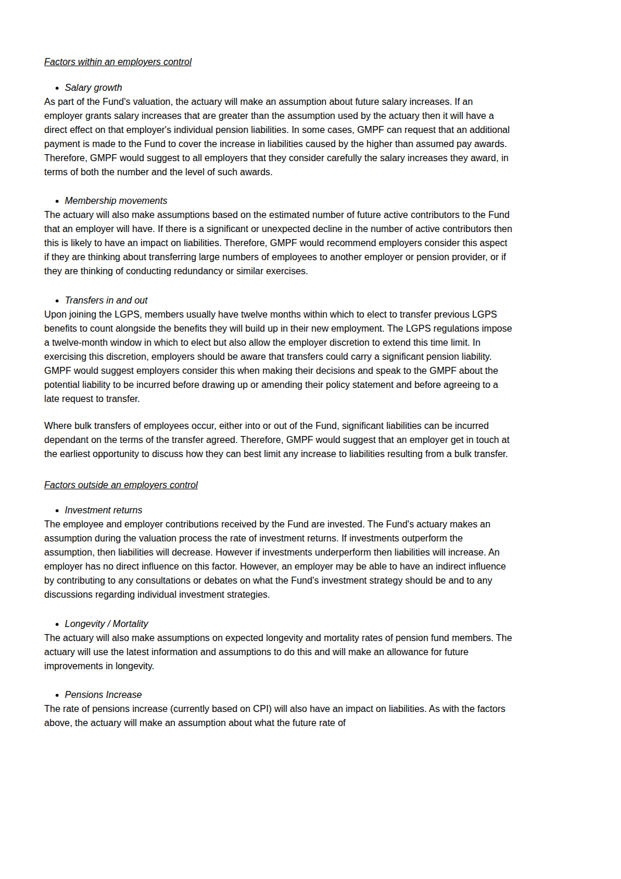Factors within an employers control
Salary growth
As part of the Fund's valuation, the actuary will make an assumption about future salary increases. If an employer grants salary increases that are greater than the assumption used by the actuary then it will have a direct effect on that employer's individual pension liabilities. In some cases, GMPF can request that an additional payment is made to the Fund to cover the increase in liabilities caused by the higher than assumed pay awards. Therefore, GMPF would suggest to all employers that they consider carefully the salary increases they award, in terms of both the number and the level of such awards.
Membership movements
The actuary will also make assumptions based on the estimated number of future active contributors to the Fund that an employer will have. If there is a significant or unexpected decline in the number of active contributors then this is likely to have an impact on liabilities. Therefore, GMPF would recommend employers consider this aspect if they are thinking about transferring large numbers of employees to another employer or pension provider, or if they are thinking of conducting redundancy or similar exercises.
Transfers in and out
Upon joining the LGPS, members usually have twelve months within which to elect to transfer previous LGPS benefits to count alongside the benefits they will build up in their new employment. The LGPS regulations impose a twelve-month window in which to elect but also allow the employer discretion to extend this time limit. In exercising this discretion, employers should be aware that transfers could carry a significant pension liability. GMPF would suggest employers consider this when making their decisions and speak to the GMPF about the potential liability to be incurred before drawing up or amending their policy statement and before agreeing to a late request to transfer.
Where bulk transfers of employees occur, either into or out of the Fund, significant liabilities can be incurred dependant on the terms of the transfer agreed. Therefore, GMPF would suggest that an employer get in touch at the earliest opportunity to discuss how they can best limit any increase to liabilities resulting from a bulk transfer.
Factors outside an employers control
Investment returns
The employee and employer contributions received by the Fund are invested. The Fund's actuary makes an assumption during the valuation process the rate of investment returns. If investments outperform the assumption, then liabilities will decrease. However if investments underperform then liabilities will increase. An employer has no direct influence on this factor. However, an employer may be able to have an indirect influence by contributing to any consultations or debates on what the Fund's investment strategy should be and to any discussions regarding individual investment strategies.
Longevity / Mortality
The actuary will also make assumptions on expected longevity and mortality rates of pension fund members. The actuary will use the latest information and assumptions to do this and will make an allowance for future improvements in longevity.
Pensions Increase
The rate of pensions increase (currently based on CPI) will also have an impact on liabilities. As with the factors above, the actuary will make an assumption about what the future rate of